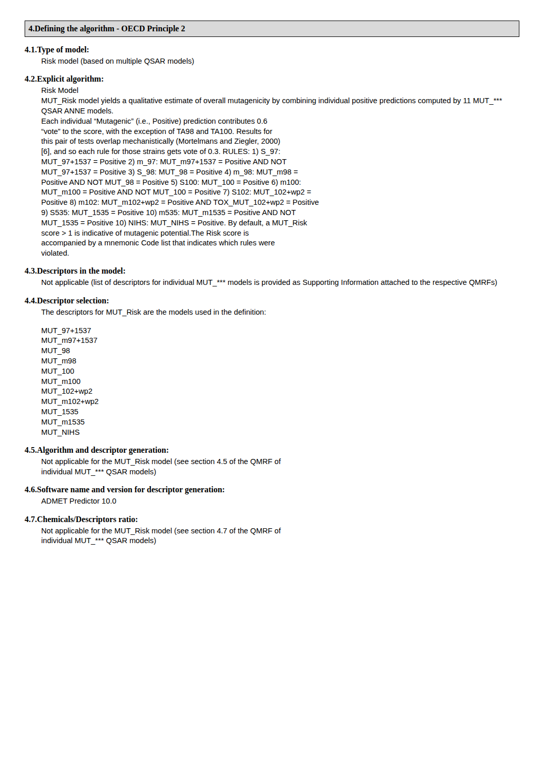4.Defining the algorithm - OECD Principle 2
4.1.Type of model:
Risk model (based on multiple QSAR models)
4.2.Explicit algorithm:
Risk Model
MUT_Risk model yields a qualitative estimate of overall mutagenicity by combining individual positive predictions computed by 11 MUT_*** QSAR ANNE models.
Each individual “Mutagenic” (i.e., Positive) prediction contributes 0.6
“vote” to the score, with the exception of TA98 and TA100. Results for
this pair of tests overlap mechanistically (Mortelmans and Ziegler, 2000)
[6], and so each rule for those strains gets vote of 0.3. RULES: 1) S_97:
MUT_97+1537 = Positive 2) m_97: MUT_m97+1537 = Positive AND NOT
MUT_97+1537 = Positive 3) S_98: MUT_98 = Positive 4) m_98: MUT_m98 =
Positive AND NOT MUT_98 = Positive 5) S100: MUT_100 = Positive 6) m100:
MUT_m100 = Positive AND NOT MUT_100 = Positive 7) S102: MUT_102+wp2 =
Positive 8) m102: MUT_m102+wp2 = Positive AND TOX_MUT_102+wp2 = Positive
9) S535: MUT_1535 = Positive 10) m535: MUT_m1535 = Positive AND NOT
MUT_1535 = Positive 10) NIHS: MUT_NIHS = Positive. By default, a MUT_Risk
score > 1 is indicative of mutagenic potential.The Risk score is
accompanied by a mnemonic Code list that indicates which rules were
violated.
4.3.Descriptors in the model:
Not applicable (list of descriptors for individual MUT_*** models is provided as Supporting Information attached to the respective QMRFs)
4.4.Descriptor selection:
The descriptors for MUT_Risk are the models used in the definition:
MUT_97+1537
MUT_m97+1537
MUT_98
MUT_m98
MUT_100
MUT_m100
MUT_102+wp2
MUT_m102+wp2
MUT_1535
MUT_m1535
MUT_NIHS
4.5.Algorithm and descriptor generation:
Not applicable for the MUT_Risk model (see section 4.5 of the QMRF of
individual MUT_*** QSAR models)
4.6.Software name and version for descriptor generation:
ADMET Predictor 10.0
4.7.Chemicals/Descriptors ratio:
Not applicable for the MUT_Risk model (see section 4.7 of the QMRF of
individual MUT_*** QSAR models)